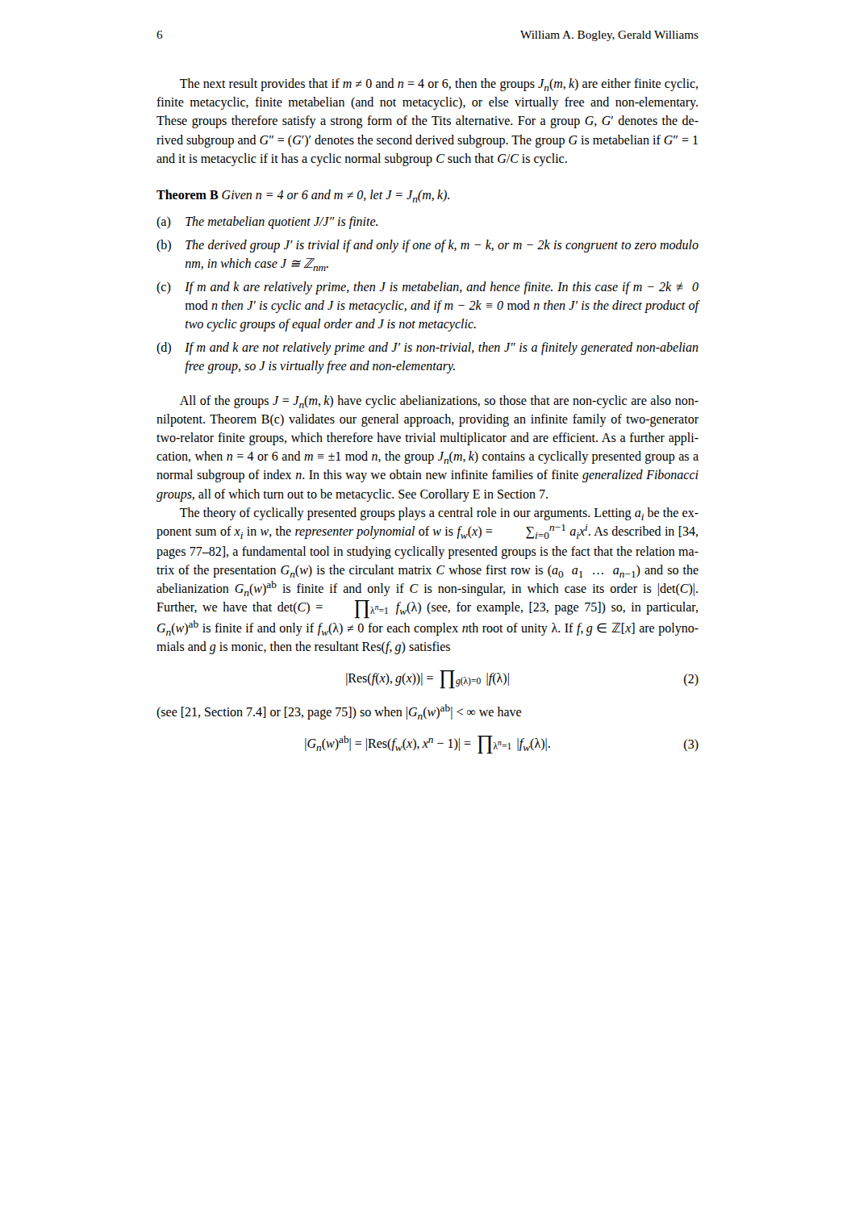6 William A. Bogley, Gerald Williams
The next result provides that if m ≠ 0 and n = 4 or 6, then the groups Jn(m, k) are either finite cyclic, finite metacyclic, finite metabelian (and not metacyclic), or else virtually free and non-elementary. These groups therefore satisfy a strong form of the Tits alternative. For a group G, G′ denotes the derived subgroup and G″ = (G′)′ denotes the second derived subgroup. The group G is metabelian if G″ = 1 and it is metacyclic if it has a cyclic normal subgroup C such that G/C is cyclic.
Theorem B Given n = 4 or 6 and m ≠ 0, let J = Jn(m, k).
(a) The metabelian quotient J/J″ is finite.
(b) The derived group J′ is trivial if and only if one of k, m − k, or m − 2k is congruent to zero modulo nm, in which case J ≅ ℤnm.
(c) If m and k are relatively prime, then J is metabelian, and hence finite. In this case if m − 2k ≢ 0 mod n then J′ is cyclic and J is metacyclic, and if m − 2k ≡ 0 mod n then J′ is the direct product of two cyclic groups of equal order and J is not metacyclic.
(d) If m and k are not relatively prime and J′ is non-trivial, then J″ is a finitely generated non-abelian free group, so J is virtually free and non-elementary.
All of the groups J = Jn(m, k) have cyclic abelianizations, so those that are non-cyclic are also non-nilpotent. Theorem B(c) validates our general approach, providing an infinite family of two-generator two-relator finite groups, which therefore have trivial multiplicator and are efficient. As a further application, when n = 4 or 6 and m ≡ ±1 mod n, the group Jn(m, k) contains a cyclically presented group as a normal subgroup of index n. In this way we obtain new infinite families of finite generalized Fibonacci groups, all of which turn out to be metacyclic. See Corollary E in Section 7.
The theory of cyclically presented groups plays a central role in our arguments. Letting ai be the exponent sum of xi in w, the representer polynomial of w is fw(x) = ∑i=0n−1 aixi. As described in [34, pages 77–82], a fundamental tool in studying cyclically presented groups is the fact that the relation matrix of the presentation Gn(w) is the circulant matrix C whose first row is (a0 a1 … an−1) and so the abelianization Gn(w)ab is finite if and only if C is non-singular, in which case its order is |det(C)|. Further, we have that det(C) = ∏λn=1 fw(λ) (see, for example, [23, page 75]) so, in particular, Gn(w)ab is finite if and only if fw(λ) ≠ 0 for each complex nth root of unity λ. If f, g ∈ ℤ[x] are polynomials and g is monic, then the resultant Res(f, g) satisfies
|Res(f(x), g(x))| = ∏g(λ)=0 |f(λ)| (2)
(see [21, Section 7.4] or [23, page 75]) so when |Gn(w)ab| < ∞ we have
|Gn(w)ab| = |Res(fw(x), xn − 1)| = ∏λn=1 |fw(λ)|. (3)